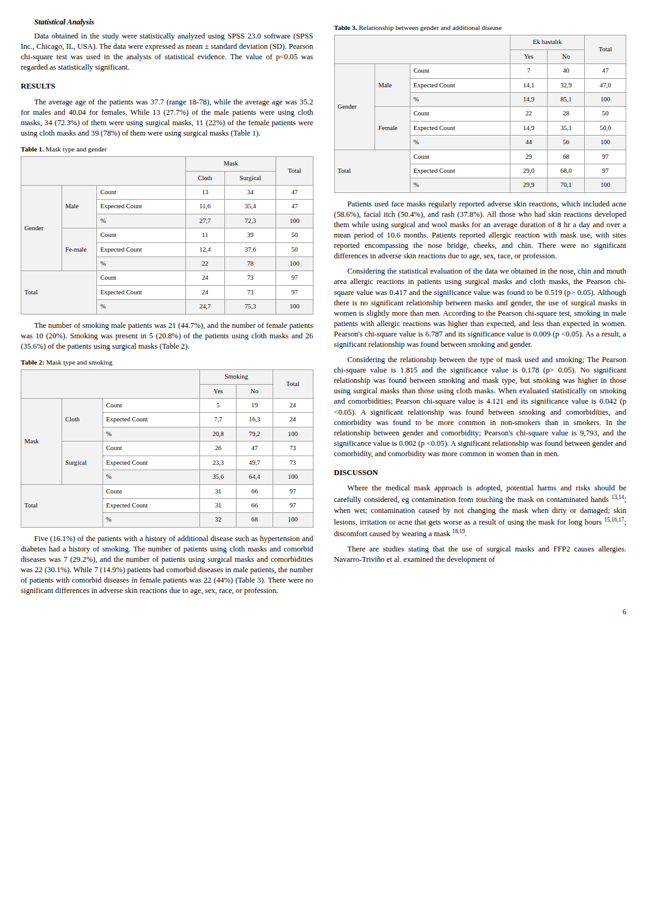Statistical Analysis
Data obtained in the study were statistically analyzed using SPSS 23.0 software (SPSS Inc., Chicago, IL, USA). The data were expressed as mean ± standard deviation (SD). Pearson chi-square test was used in the analysis of statistical evidence. The value of p<0.05 was regarded as statistically significant.
RESULTS
The average age of the patients was 37.7 (range 18-78), while the average age was 35.2 for males and 40.04 for females. While 13 (27.7%) of the male patients were using cloth masks, 34 (72.3%) of them were using surgical masks, 11 (22%) of the female patients were using cloth masks and 39 (78%) of them were using surgical masks (Table 1).
Table 1. Mask type and gender
| | Mask | Total |
| Cloth | Surgical |
| Gender | Male | Count | 13 | 34 | 47 |
| Expected Count | 11,6 | 35,4 | 47 |
| % | 27,7 | 72,3 | 100 |
| Fe-male | Count | 11 | 39 | 50 |
| Expected Count | 12,4 | 37,6 | 50 |
| % | 22 | 78 | 100 |
| Total | Count | 24 | 73 | 97 |
| Expected Count | 24 | 73 | 97 |
| % | 24,7 | 75,3 | 100 |
The number of smoking male patients was 21 (44.7%), and the number of female patients was 10 (20%). Smoking was present in 5 (20.8%) of the patients using cloth masks and 26 (35.6%) of the patients using surgical masks (Table 2).
Table 2: Mask type and smoking
| | Smoking | Total |
| Yes | No |
| Mask | Cloth | Count | 5 | 19 | 24 |
| Expected Count | 7,7 | 16,3 | 24 |
| % | 20,8 | 79,2 | 100 |
| Surgical | Count | 26 | 47 | 73 |
| Expected Count | 23,3 | 49,7 | 73 |
| % | 35,6 | 64,4 | 100 |
| Total | Count | 31 | 66 | 97 |
| Expected Count | 31 | 66 | 97 |
| % | 32 | 68 | 100 |
Five (16.1%) of the patients with a history of additional disease such as hypertension and diabetes had a history of smoking. The number of patients using cloth masks and comorbid diseases was 7 (29.2%), and the number of patients using surgical masks and comorbidities was 22 (30.1%). While 7 (14.9%) patients had comorbid diseases in male patients, the number of patients with comorbid diseases in female patients was 22 (44%) (Table 3). There were no significant differences in adverse skin reactions due to age, sex, race, or profession.
Table 3. Relationship between gender and additional disease
| | Ek hastalık | Total |
| Yes | No |
| Gender | Male | Count | 7 | 40 | 47 |
| Expected Count | 14,1 | 32,9 | 47,0 |
| % | 14,9 | 85,1 | 100 |
| Female | Count | 22 | 28 | 50 |
| Expected Count | 14,9 | 35,1 | 50,0 |
| % | 44 | 56 | 100 |
| Total | Count | 29 | 68 | 97 |
| Expected Count | 29,0 | 68,0 | 97 |
| % | 29,9 | 70,1 | 100 |
Patients used face masks regularly reported adverse skin reactions, which included acne (58.6%), facial itch (50.4%), and rash (37.8%). All those who had skin reactions developed them while using surgical and wool masks for an average duration of 8 hr a day and over a mean period of 10.6 months. Patients reported allergic reaction with mask use, with sites reported encompassing the nose bridge, cheeks, and chin. There were no significant differences in adverse skin reactions due to age, sex, race, or profession.
Considering the statistical evaluation of the data we obtained in the nose, chin and mouth area allergic reactions in patients using surgical masks and cloth masks, the Pearson chi-square value was 0.417 and the significance value was found to be 0.519 (p> 0.05). Although there is no significant relationship between masks and gender, the use of surgical masks in women is slightly more than men. According to the Pearson chi-square test, smoking in male patients with allergic reactions was higher than expected, and less than expected in women. Pearson's chi-square value is 6.787 and its significance value is 0.009 (p <0.05). As a result, a significant relationship was found between smoking and gender.
Considering the relationship between the type of mask used and smoking; The Pearson chi-square value is 1.815 and the significance value is 0.178 (p> 0.05). No significant relationship was found between smoking and mask type, but smoking was higher in those using surgical masks than those using cloth masks. When evaluated statistically on smoking and comorbidities; Pearson chi-square value is 4.121 and its significance value is 0.042 (p <0.05). A significant relationship was found between smoking and comorbidities, and comorbidity was found to be more common in non-smokers than in smokers. In the relationship between gender and comorbidity; Pearson's chi-square value is 9,793, and the significance value is 0.002 (p <0.05). A significant relationship was found between gender and comorbidity, and comorbidity was more common in women than in men.
DISCUSSON
Where the medical mask approach is adopted, potential harms and risks should be carefully considered, eg contamination from touching the mask on contaminated hands 13,14; when wet; contamination caused by not changing the mask when dirty or damaged; skin lesions, irritation or acne that gets worse as a result of using the mask for long hours 15,16,17; discomfort caused by wearing a mask 18,19.
There are studies stating that the use of surgical masks and FFP2 causes allergies. Navarro-Triviño et al. examined the development of
6